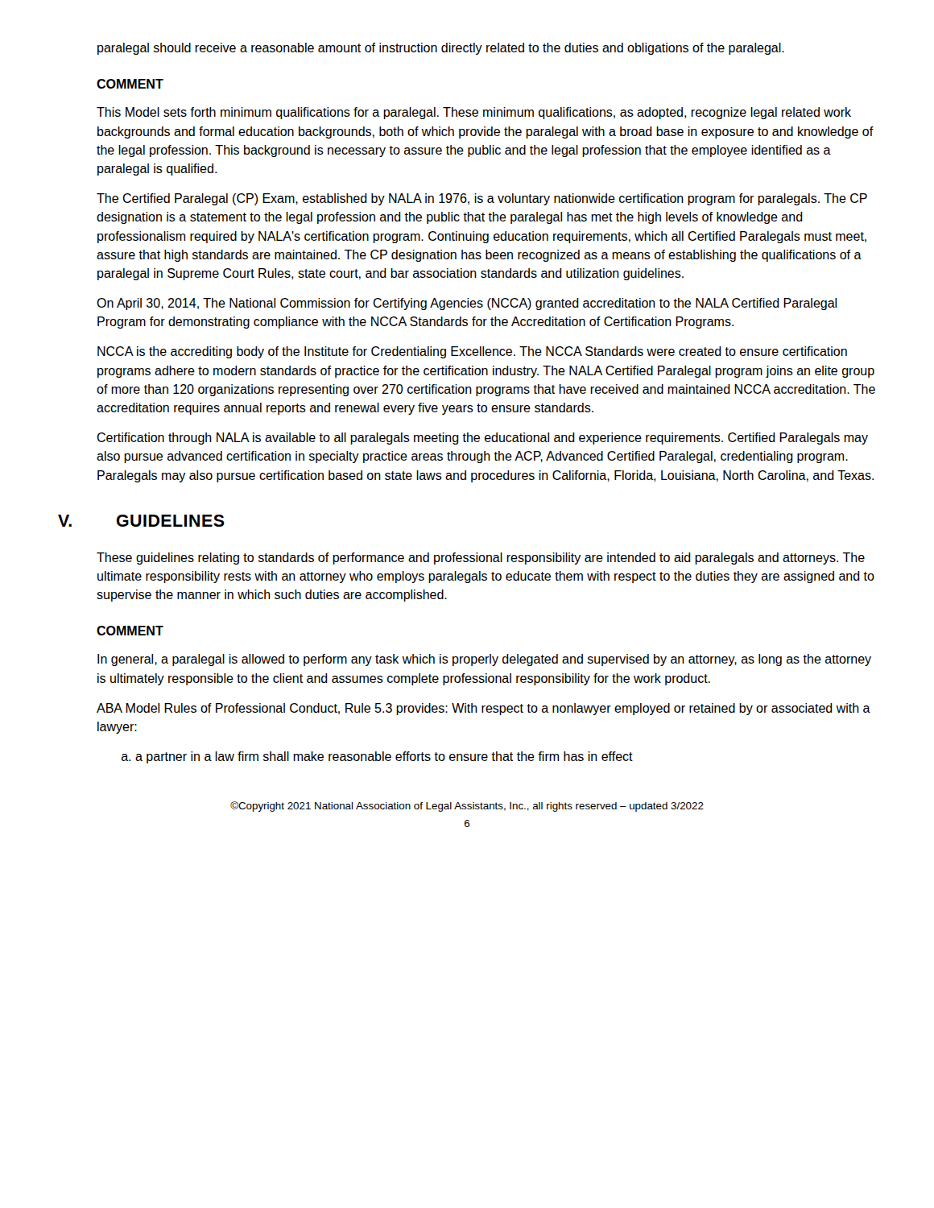paralegal should receive a reasonable amount of instruction directly related to the duties and obligations of the paralegal.
COMMENT
This Model sets forth minimum qualifications for a paralegal. These minimum qualifications, as adopted, recognize legal related work backgrounds and formal education backgrounds, both of which provide the paralegal with a broad base in exposure to and knowledge of the legal profession. This background is necessary to assure the public and the legal profession that the employee identified as a paralegal is qualified.
The Certified Paralegal (CP) Exam, established by NALA in 1976, is a voluntary nationwide certification program for paralegals. The CP designation is a statement to the legal profession and the public that the paralegal has met the high levels of knowledge and professionalism required by NALA's certification program. Continuing education requirements, which all Certified Paralegals must meet, assure that high standards are maintained. The CP designation has been recognized as a means of establishing the qualifications of a paralegal in Supreme Court Rules, state court, and bar association standards and utilization guidelines.
On April 30, 2014, The National Commission for Certifying Agencies (NCCA) granted accreditation to the NALA Certified Paralegal Program for demonstrating compliance with the NCCA Standards for the Accreditation of Certification Programs.
NCCA is the accrediting body of the Institute for Credentialing Excellence. The NCCA Standards were created to ensure certification programs adhere to modern standards of practice for the certification industry. The NALA Certified Paralegal program joins an elite group of more than 120 organizations representing over 270 certification programs that have received and maintained NCCA accreditation. The accreditation requires annual reports and renewal every five years to ensure standards.
Certification through NALA is available to all paralegals meeting the educational and experience requirements. Certified Paralegals may also pursue advanced certification in specialty practice areas through the ACP, Advanced Certified Paralegal, credentialing program. Paralegals may also pursue certification based on state laws and procedures in California, Florida, Louisiana, North Carolina, and Texas.
V. GUIDELINES
These guidelines relating to standards of performance and professional responsibility are intended to aid paralegals and attorneys. The ultimate responsibility rests with an attorney who employs paralegals to educate them with respect to the duties they are assigned and to supervise the manner in which such duties are accomplished.
COMMENT
In general, a paralegal is allowed to perform any task which is properly delegated and supervised by an attorney, as long as the attorney is ultimately responsible to the client and assumes complete professional responsibility for the work product.
ABA Model Rules of Professional Conduct, Rule 5.3 provides: With respect to a nonlawyer employed or retained by or associated with a lawyer:
a partner in a law firm shall make reasonable efforts to ensure that the firm has in effect
©Copyright 2021 National Association of Legal Assistants, Inc., all rights reserved – updated 3/2022
6